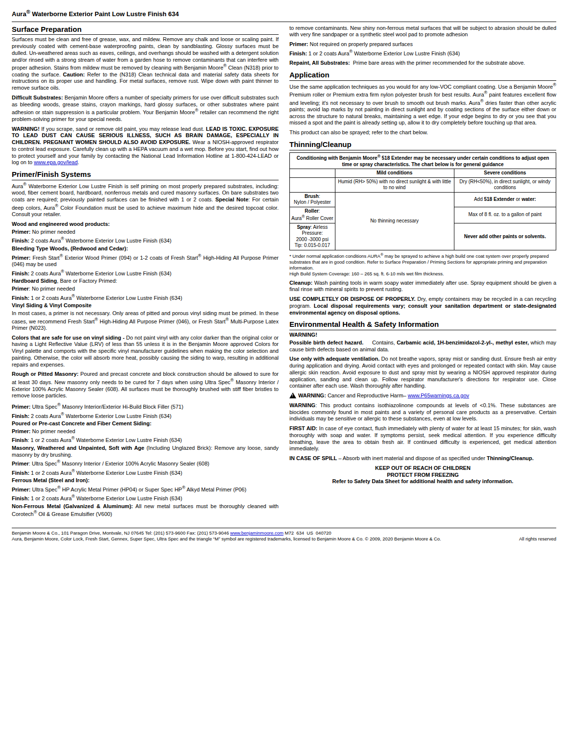Aura® Waterborne Exterior Paint Low Lustre Finish 634
Surface Preparation
Surfaces must be clean and free of grease, wax, and mildew. Remove any chalk and loose or scaling paint. If previously coated with cement-base waterproofing paints, clean by sandblasting. Glossy surfaces must be dulled. Un-weathered areas such as eaves, ceilings, and overhangs should be washed with a detergent solution and/or rinsed with a strong stream of water from a garden hose to remove contaminants that can interfere with proper adhesion. Stains from mildew must be removed by cleaning with Benjamin Moore® Clean (N318) prior to coating the surface. Caution: Refer to the (N318) Clean technical data and material safety data sheets for instructions on its proper use and handling. For metal surfaces, remove rust. Wipe down with paint thinner to remove surface oils.
Difficult Substrates: Benjamin Moore offers a number of specialty primers for use over difficult substrates such as bleeding woods, grease stains, crayon markings, hard glossy surfaces, or other substrates where paint adhesion or stain suppression is a particular problem. Your Benjamin Moore® retailer can recommend the right problem-solving primer for your special needs.
WARNING! If you scrape, sand or remove old paint, you may release lead dust. LEAD IS TOXIC. EXPOSURE TO LEAD DUST CAN CAUSE SERIOUS ILLNESS, SUCH AS BRAIN DAMAGE, ESPECIALLY IN CHILDREN. PREGNANT WOMEN SHOULD ALSO AVOID EXPOSURE. Wear a NIOSH-approved respirator to control lead exposure. Carefully clean up with a HEPA vacuum and a wet mop. Before you start, find out how to protect yourself and your family by contacting the National Lead Information Hotline at 1-800-424-LEAD or log on to www.epa.gov/lead.
Primer/Finish Systems
Aura® Waterborne Exterior Low Lustre Finish is self priming on most properly prepared substrates, including: wood, fiber cement board, hardboard, nonferrous metals and cured masonry surfaces. On bare substrates two coats are required; previously painted surfaces can be finished with 1 or 2 coats. Special Note: For certain deep colors, Aura® Color Foundation must be used to achieve maximum hide and the desired topcoat color. Consult your retailer.
Wood and engineered wood products:
Primer: No primer needed
Finish: 2 coats Aura® Waterborne Exterior Low Lustre Finish (634)
Bleeding Type Woods, (Redwood and Cedar):
Primer: Fresh Start® Exterior Wood Primer (094) or 1-2 coats of Fresh Start® High-Hiding All Purpose Primer (046) may be used
Finish: 2 coats Aura® Waterborne Exterior Low Lustre Finish (634)
Hardboard Siding, Bare or Factory Primed:
Primer: No primer needed
Finish: 1 or 2 coats Aura® Waterborne Exterior Low Lustre Finish (634)
Vinyl Siding & Vinyl Composite
In most cases, a primer is not necessary. Only areas of pitted and porous vinyl siding must be primed. In these cases, we recommend Fresh Start® High-Hiding All Purpose Primer (046), or Fresh Start® Multi-Purpose Latex Primer (N023).
Colors that are safe for use on vinyl siding - Do not paint vinyl with any color darker than the original color or having a Light Reflective Value (LRV) of less than 55 unless it is in the Benjamin Moore approved Colors for Vinyl palette and comports with the specific vinyl manufacturer guidelines when making the color selection and painting. Otherwise, the color will absorb more heat, possibly causing the siding to warp, resulting in additional repairs and expenses.
Rough or Pitted Masonry: Poured and precast concrete and block construction should be allowed to sure for at least 30 days. New masonry only needs to be cured for 7 days when using Ultra Spec® Masonry Interior / Exterior 100% Acrylic Masonry Sealer (608). All surfaces must be thoroughly brushed with stiff fiber bristles to remove loose particles.
Primer: Ultra Spec® Masonry Interior/Exterior Hi-Build Block Filler (571)
Finish: 2 coats Aura® Waterborne Exterior Low Lustre Finish (634)
Poured or Pre-cast Concrete and Fiber Cement Siding:
Primer: No primer needed
Finish: 1 or 2 coats Aura® Waterborne Exterior Low Lustre Finish (634)
Masonry, Weathered and Unpainted, Soft with Age (Including Unglazed Brick): Remove any loose, sandy masonry by dry brushing.
Primer: Ultra Spec® Masonry Interior / Exterior 100% Acrylic Masonry Sealer (608)
Finish: 1 or 2 coats Aura® Waterborne Exterior Low Lustre Finish (634)
Ferrous Metal (Steel and Iron):
Primer: Ultra Spec® HP Acrylic Metal Primer (HP04) or Super Spec HP® Alkyd Metal Primer (P06)
Finish: 1 or 2 coats Aura® Waterborne Exterior Low Lustre Finish (634)
Non-Ferrous Metal (Galvanized & Aluminum): All new metal surfaces must be thoroughly cleaned with Corotech® Oil & Grease Emulsifier (V600)
to remove contaminants. New shiny non-ferrous metal surfaces that will be subject to abrasion should be dulled with very fine sandpaper or a synthetic steel wool pad to promote adhesion
Primer: Not required on properly prepared surfaces
Finish: 1 or 2 coats Aura® Waterborne Exterior Low Lustre Finish (634)
Repaint, All Substrates: Prime bare areas with the primer recommended for the substrate above.
Application
Use the same application techniques as you would for any low-VOC compliant coating. Use a Benjamin Moore® Premium roller or Premium extra firm nylon polyester brush for best results. Aura® paint features excellent flow and leveling; it's not necessary to over brush to smooth out brush marks. Aura® dries faster than other acrylic paints; avoid lap marks by not painting in direct sunlight and by coating sections of the surface either down or across the structure to natural breaks, maintaining a wet edge. If your edge begins to dry or you see that you missed a spot and the paint is already setting up, allow it to dry completely before touching up that area.
This product can also be sprayed; refer to the chart below.
Thinning/Cleanup
| Conditioning with Benjamin Moore ® 518 Extender may be necessary under certain conditions to adjust open time or spray characteristics. The chart below is for general guidance |
| | Mild conditions | Severe conditions |
| | Humid (RH> 50%) with no direct sunlight & with little to no wind | Dry (RH<50%), in direct sunlight, or windy conditions |
| Brush : Nylon / Polyester | No thinning necessary | Add 518 Extender or water: |
| Roller : Aura ® Roller Cover | Max of 8 fl. oz. to a gallon of paint |
| Spray : Airless Pressure: 2000 -3000 psi Tip: 0.015-0.017 | Never add other paints or solvents. |
* Under normal application conditions AURA® may be sprayed to achieve a high build one coat system over properly prepared substrates that are in good condition. Refer to Surface Preparation / Priming Sections for appropriate priming and preparation information.
High Build System Coverage: 160 – 265 sq. ft. 6-10 mils wet film thickness.
Cleanup: Wash painting tools in warm soapy water immediately after use. Spray equipment should be given a final rinse with mineral spirits to prevent rusting.
USE COMPLETELY OR DISPOSE OF PROPERLY. Dry, empty containers may be recycled in a can recycling program. Local disposal requirements vary; consult your sanitation department or state-designated environmental agency on disposal options.
Environmental Health & Safety Information
WARNING!
Possible birth defect hazard. Contains, Carbamic acid, 1H-benzimidazol-2-yl-, methyl ester, which may cause birth defects based on animal data.
Use only with adequate ventilation. Do not breathe vapors, spray mist or sanding dust. Ensure fresh air entry during application and drying. Avoid contact with eyes and prolonged or repeated contact with skin. May cause allergic skin reaction. Avoid exposure to dust and spray mist by wearing a NIOSH approved respirator during application, sanding and clean up. Follow respirator manufacturer's directions for respirator use. Close container after each use. Wash thoroughly after handling.
WARNING: Cancer and Reproductive Harm– www.P65warnings.ca.gov
WARNING: This product contains isothiazolinone compounds at levels of <0.1%. These substances are biocides commonly found in most paints and a variety of personal care products as a preservative. Certain individuals may be sensitive or allergic to these substances, even at low levels.
FIRST AID: In case of eye contact, flush immediately with plenty of water for at least 15 minutes; for skin, wash thoroughly with soap and water. If symptoms persist, seek medical attention. If you experience difficulty breathing, leave the area to obtain fresh air. If continued difficulty is experienced, get medical attention immediately.
IN CASE OF SPILL – Absorb with inert material and dispose of as specified under Thinning/Cleanup.
KEEP OUT OF REACH OF CHILDREN
PROTECT FROM FREEZING
Refer to Safety Data Sheet for additional health and safety information.
Benjamin Moore & Co., 101 Paragon Drive, Montvale, NJ 07645 Tel: (201) 573-9600 Fax: (201) 573-9046 www.benjaminmoore.com M72 634 US 040720
Aura, Benjamin Moore, Color Lock, Fresh Start, Gennex, Super Spec, Ultra Spec and the triangle “M” symbol are registered trademarks, licensed to Benjamin Moore & Co. © 2009, 2020 Benjamin Moore & Co.All rights reserved